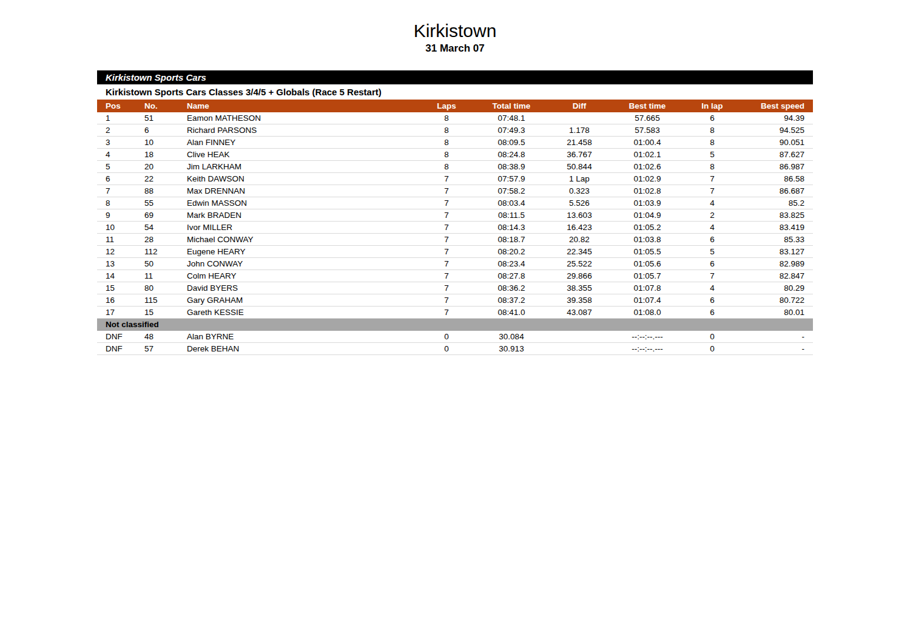Kirkistown
31 March 07
Kirkistown Sports Cars
Kirkistown Sports Cars Classes 3/4/5 + Globals (Race 5 Restart)
| Pos | No. | Name | Laps | Total time | Diff | Best time | In lap | Best speed |
| --- | --- | --- | --- | --- | --- | --- | --- | --- |
| 1 | 51 | Eamon MATHESON | 8 | 07:48.1 | | 57.665 | 6 | 94.39 |
| 2 | 6 | Richard PARSONS | 8 | 07:49.3 | 1.178 | 57.583 | 8 | 94.525 |
| 3 | 10 | Alan FINNEY | 8 | 08:09.5 | 21.458 | 01:00.4 | 8 | 90.051 |
| 4 | 18 | Clive HEAK | 8 | 08:24.8 | 36.767 | 01:02.1 | 5 | 87.627 |
| 5 | 20 | Jim LARKHAM | 8 | 08:38.9 | 50.844 | 01:02.6 | 8 | 86.987 |
| 6 | 22 | Keith DAWSON | 7 | 07:57.9 | 1 Lap | 01:02.9 | 7 | 86.58 |
| 7 | 88 | Max DRENNAN | 7 | 07:58.2 | 0.323 | 01:02.8 | 7 | 86.687 |
| 8 | 55 | Edwin MASSON | 7 | 08:03.4 | 5.526 | 01:03.9 | 4 | 85.2 |
| 9 | 69 | Mark BRADEN | 7 | 08:11.5 | 13.603 | 01:04.9 | 2 | 83.825 |
| 10 | 54 | Ivor MILLER | 7 | 08:14.3 | 16.423 | 01:05.2 | 4 | 83.419 |
| 11 | 28 | Michael CONWAY | 7 | 08:18.7 | 20.82 | 01:03.8 | 6 | 85.33 |
| 12 | 112 | Eugene HEARY | 7 | 08:20.2 | 22.345 | 01:05.5 | 5 | 83.127 |
| 13 | 50 | John CONWAY | 7 | 08:23.4 | 25.522 | 01:05.6 | 6 | 82.989 |
| 14 | 11 | Colm HEARY | 7 | 08:27.8 | 29.866 | 01:05.7 | 7 | 82.847 |
| 15 | 80 | David BYERS | 7 | 08:36.2 | 38.355 | 01:07.8 | 4 | 80.29 |
| 16 | 115 | Gary GRAHAM | 7 | 08:37.2 | 39.358 | 01:07.4 | 6 | 80.722 |
| 17 | 15 | Gareth KESSIE | 7 | 08:41.0 | 43.087 | 01:08.0 | 6 | 80.01 |
| Not classified |
| DNF | 48 | Alan BYRNE | 0 | 30.084 | | --:--:--.--- | 0 | - |
| DNF | 57 | Derek BEHAN | 0 | 30.913 | | --:--:--.--- | 0 | - |